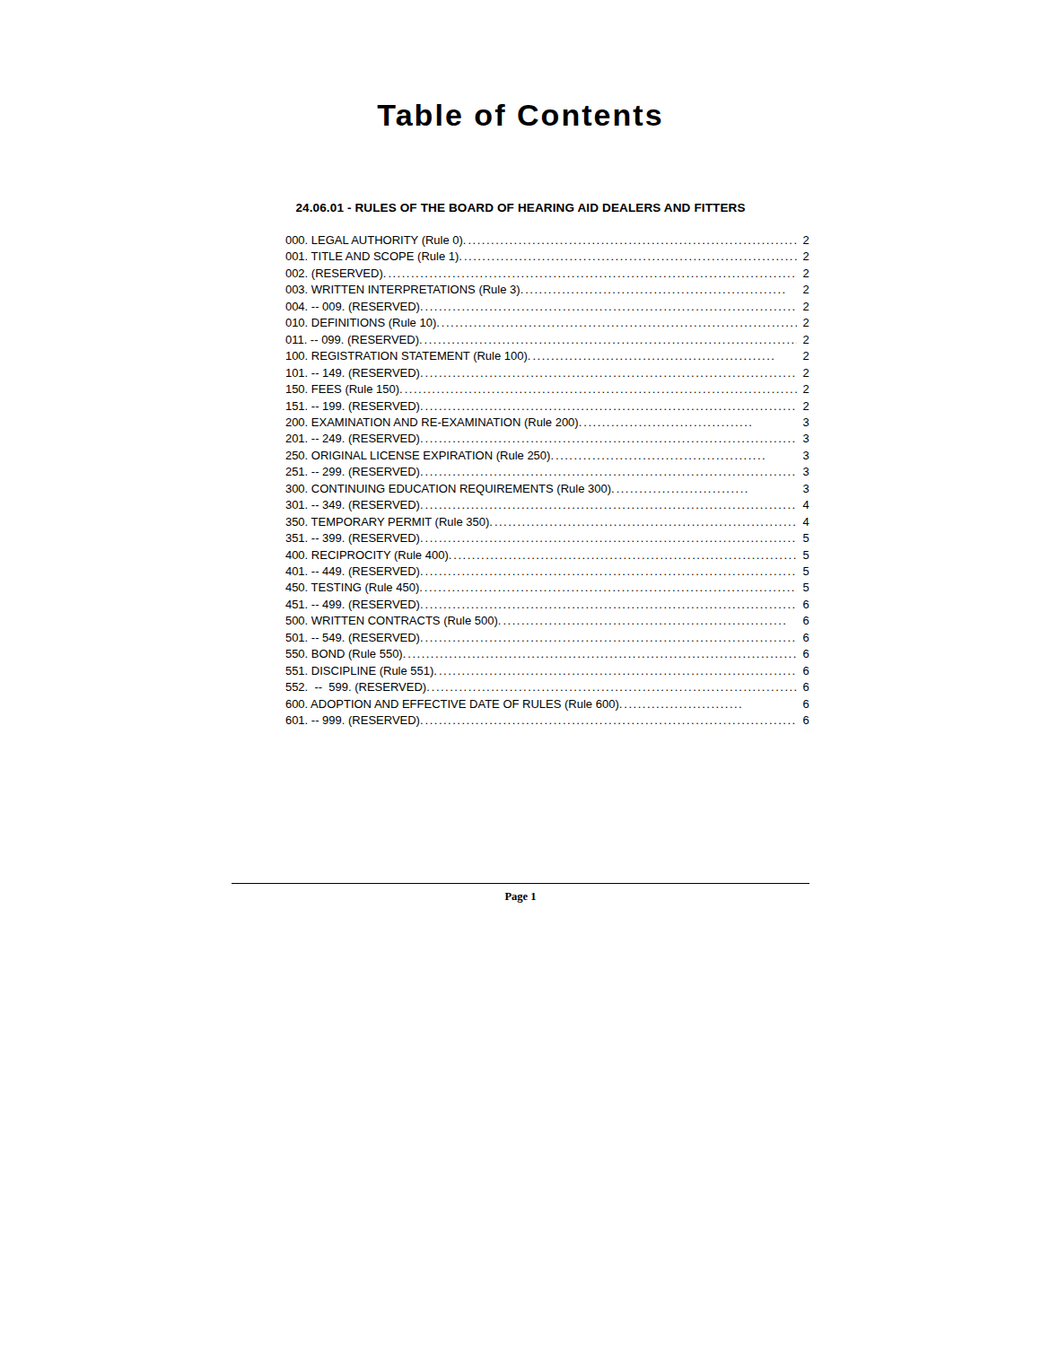Table of Contents
24.06.01 - RULES OF THE BOARD OF HEARING AID DEALERS AND FITTERS
000. LEGAL AUTHORITY (Rule 0)............................................................................ 2
001. TITLE AND SCOPE (Rule 1)............................................................................ 2
002. (RESERVED)...................................................................................................... 2
003. WRITTEN INTERPRETATIONS (Rule 3).......................................................... 2
004. -- 009. (RESERVED)........................................................................................... 2
010. DEFINITIONS (Rule 10).................................................................................... 2
011. -- 099. (RESERVED)........................................................................................... 2
100. REGISTRATION STATEMENT (Rule 100)...................................................... 2
101. -- 149. (RESERVED)........................................................................................... 2
150. FEES (Rule 150).............................................................................................. 2
151. -- 199. (RESERVED)........................................................................................... 2
200. EXAMINATION AND RE-EXAMINATION (Rule 200)...................................... 3
201. -- 249. (RESERVED)........................................................................................... 3
250. ORIGINAL LICENSE EXPIRATION (Rule 250)............................................... 3
251. -- 299. (RESERVED)........................................................................................... 3
300. CONTINUING EDUCATION REQUIREMENTS (Rule 300).............................. 3
301. -- 349. (RESERVED)........................................................................................... 4
350. TEMPORARY PERMIT (Rule 350)................................................................... 4
351. -- 399. (RESERVED)........................................................................................... 5
400. RECIPROCITY (Rule 400)................................................................................. 5
401. -- 449. (RESERVED)........................................................................................... 5
450. TESTING (Rule 450).......................................................................................... 5
451. -- 499. (RESERVED)........................................................................................... 6
500. WRITTEN CONTRACTS (Rule 500)............................................................... 6
501. -- 549. (RESERVED)........................................................................................... 6
550. BOND (Rule 550).............................................................................................. 6
551. DISCIPLINE (Rule 551).................................................................................... 6
552. -- 599. (RESERVED)........................................................................................ 6
600. ADOPTION AND EFFECTIVE DATE OF RULES (Rule 600)........................... 6
601. -- 999. (RESERVED)........................................................................................... 6
Page 1